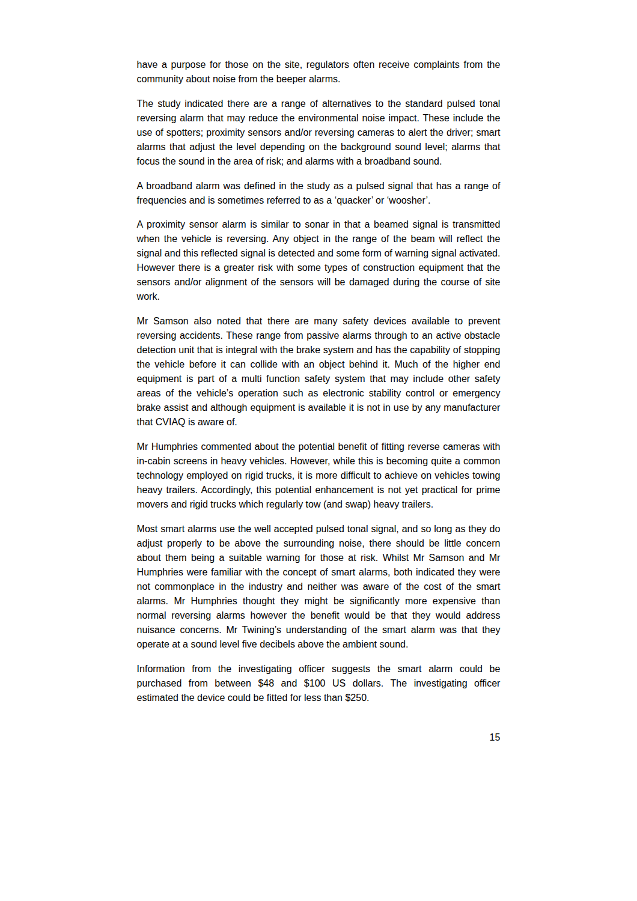have a purpose for those on the site, regulators often receive complaints from the community about noise from the beeper alarms.
The study indicated there are a range of alternatives to the standard pulsed tonal reversing alarm that may reduce the environmental noise impact. These include the use of spotters; proximity sensors and/or reversing cameras to alert the driver; smart alarms that adjust the level depending on the background sound level; alarms that focus the sound in the area of risk; and alarms with a broadband sound.
A broadband alarm was defined in the study as a pulsed signal that has a range of frequencies and is sometimes referred to as a ‘quacker’ or ‘woosher’.
A proximity sensor alarm is similar to sonar in that a beamed signal is transmitted when the vehicle is reversing. Any object in the range of the beam will reflect the signal and this reflected signal is detected and some form of warning signal activated. However there is a greater risk with some types of construction equipment that the sensors and/or alignment of the sensors will be damaged during the course of site work.
Mr Samson also noted that there are many safety devices available to prevent reversing accidents. These range from passive alarms through to an active obstacle detection unit that is integral with the brake system and has the capability of stopping the vehicle before it can collide with an object behind it. Much of the higher end equipment is part of a multi function safety system that may include other safety areas of the vehicle’s operation such as electronic stability control or emergency brake assist and although equipment is available it is not in use by any manufacturer that CVIAQ is aware of.
Mr Humphries commented about the potential benefit of fitting reverse cameras with in-cabin screens in heavy vehicles. However, while this is becoming quite a common technology employed on rigid trucks, it is more difficult to achieve on vehicles towing heavy trailers. Accordingly, this potential enhancement is not yet practical for prime movers and rigid trucks which regularly tow (and swap) heavy trailers.
Most smart alarms use the well accepted pulsed tonal signal, and so long as they do adjust properly to be above the surrounding noise, there should be little concern about them being a suitable warning for those at risk. Whilst Mr Samson and Mr Humphries were familiar with the concept of smart alarms, both indicated they were not commonplace in the industry and neither was aware of the cost of the smart alarms. Mr Humphries thought they might be significantly more expensive than normal reversing alarms however the benefit would be that they would address nuisance concerns. Mr Twining’s understanding of the smart alarm was that they operate at a sound level five decibels above the ambient sound.
Information from the investigating officer suggests the smart alarm could be purchased from between $48 and $100 US dollars. The investigating officer estimated the device could be fitted for less than $250.
15